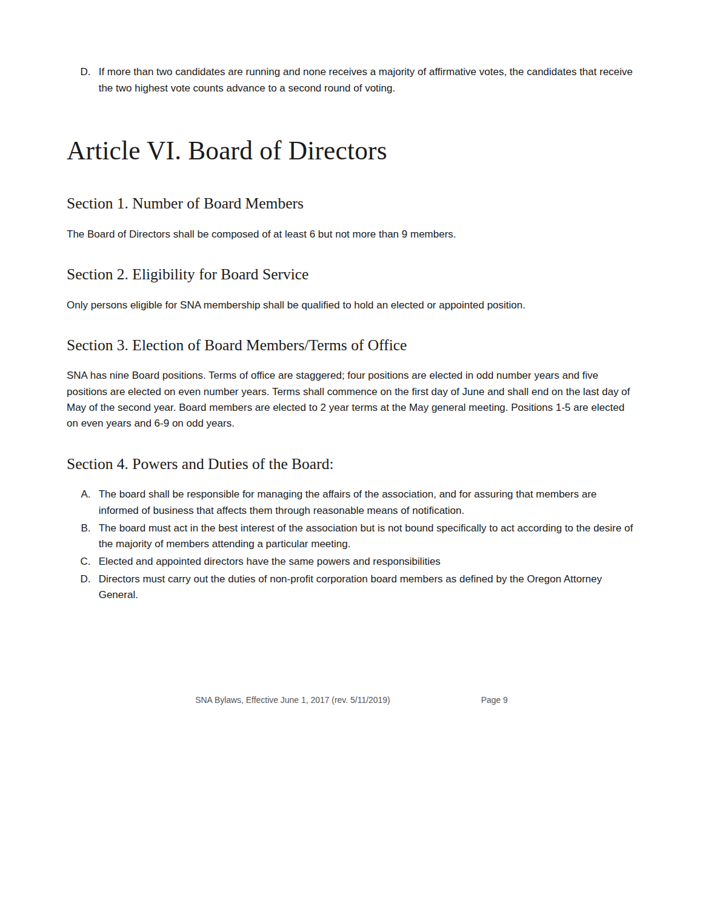If more than two candidates are running and none receives a majority of affirmative votes, the candidates that receive the two highest vote counts advance to a second round of voting.
Article VI. Board of Directors
Section 1. Number of Board Members
The Board of Directors shall be composed of at least 6 but not more than 9 members.
Section 2. Eligibility for Board Service
Only persons eligible for SNA membership shall be qualified to hold an elected or appointed position.
Section 3. Election of Board Members/Terms of Office
SNA has nine Board positions. Terms of office are staggered; four positions are elected in odd number years and five positions are elected on even number years. Terms shall commence on the first day of June and shall end on the last day of May of the second year. Board members are elected to 2 year terms at the May general meeting. Positions 1-5 are elected on even years and 6-9 on odd years.
Section 4. Powers and Duties of the Board:
The board shall be responsible for managing the affairs of the association, and for assuring that members are informed of business that affects them through reasonable means of notification.
The board must act in the best interest of the association but is not bound specifically to act according to the desire of the majority of members attending a particular meeting.
Elected and appointed directors have the same powers and responsibilities
Directors must carry out the duties of non-profit corporation board members as defined by the Oregon Attorney General.
SNA Bylaws, Effective June 1, 2017 (rev. 5/11/2019)Page 9